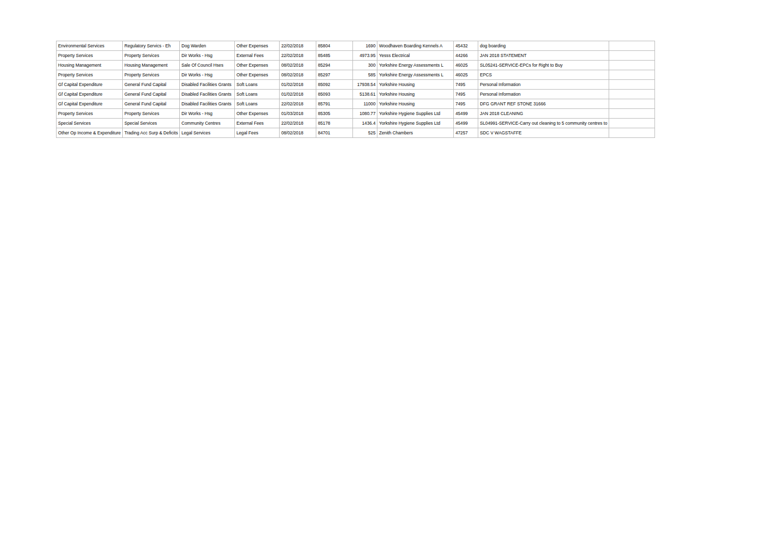| Environmental Services | Regulatory Servics - Eh | Dog Warden | Other Expenses | 22/02/2018 | 85804 | 1690 | Woodhaven Boarding Kennels A | 45432 | dog boarding | |
| Property Services | Property Services | Dir Works - Hsg | External Fees | 22/02/2018 | 85485 | 4973.95 | Yesss Electrical | 44266 | JAN 2018 STATEMENT | |
| Housing Management | Housing Management | Sale Of Council Hses | Other Expenses | 08/02/2018 | 85294 | 300 | Yorkshire Energy Assessments L | 46025 | SL05241-SERVICE-EPCs for Right to Buy | |
| Property Services | Property Services | Dir Works - Hsg | Other Expenses | 08/02/2018 | 85297 | 585 | Yorkshire Energy Assessments L | 46025 | EPCS | |
| Gf Capital Expenditure | General Fund Capital | Disabled Facilities Grants | Soft Loans | 01/02/2018 | 85092 | 17938.54 | Yorkshire Housing | 7495 | Personal Information | |
| Gf Capital Expenditure | General Fund Capital | Disabled Facilities Grants | Soft Loans | 01/02/2018 | 85093 | 5138.61 | Yorkshire Housing | 7495 | Personal Information | |
| Gf Capital Expenditure | General Fund Capital | Disabled Facilities Grants | Soft Loans | 22/02/2018 | 85791 | 11000 | Yorkshire Housing | 7495 | DFG GRANT REF STONE 31666 | |
| Property Services | Property Services | Dir Works - Hsg | Other Expenses | 01/03/2018 | 85305 | 1080.77 | Yorkshire Hygiene Supplies Ltd | 45499 | JAN 2018 CLEANING | |
| Special Services | Special Services | Community Centres | External Fees | 22/02/2018 | 85178 | 1436.4 | Yorkshire Hygiene Supplies Ltd | 45499 | SL04991-SERVICE-Carry out cleaning to 5 community centres to | |
| Other Op Income & Expenditure | Trading Acc Surp & Deficits | Legal Services | Legal Fees | 08/02/2018 | 84701 | 525 | Zenith Chambers | 47257 | SDC V WAGSTAFFE | |